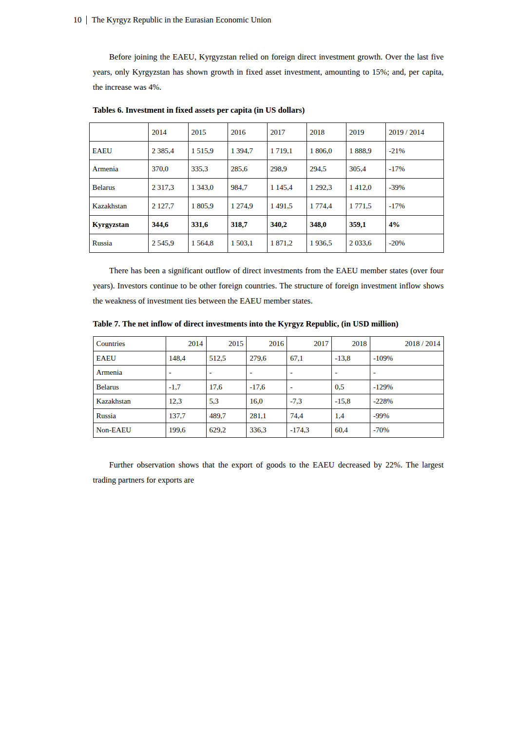10
The Kyrgyz Republic in the Eurasian Economic Union
Before joining the EAEU, Kyrgyzstan relied on foreign direct investment growth. Over the last five years, only Kyrgyzstan has shown growth in fixed asset investment, amounting to 15%; and, per capita, the increase was 4%.
Tables 6. Investment in fixed assets per capita (in US dollars)
| | 2014 | 2015 | 2016 | 2017 | 2018 | 2019 | 2019 / 2014 |
| --- | --- | --- | --- | --- | --- | --- | --- |
| EAEU | 2 385,4 | 1 515,9 | 1 394,7 | 1 719,1 | 1 806,0 | 1 888,9 | -21% |
| Armenia | 370,0 | 335,3 | 285,6 | 298,9 | 294,5 | 305,4 | -17% |
| Belarus | 2 317,3 | 1 343,0 | 984,7 | 1 145,4 | 1 292,3 | 1 412,0 | -39% |
| Kazakhstan | 2 127,7 | 1 805,9 | 1 274,9 | 1 491,5 | 1 774,4 | 1 771,5 | -17% |
| Kyrgyzstan | 344,6 | 331,6 | 318,7 | 340,2 | 348,0 | 359,1 | 4% |
| Russia | 2 545,9 | 1 564,8 | 1 503,1 | 1 871,2 | 1 936,5 | 2 033,6 | -20% |
There has been a significant outflow of direct investments from the EAEU member states (over four years). Investors continue to be other foreign countries. The structure of foreign investment inflow shows the weakness of investment ties between the EAEU member states.
Table 7. The net inflow of direct investments into the Kyrgyz Republic, (in USD million)
| Countries | 2014 | 2015 | 2016 | 2017 | 2018 | 2018 / 2014 |
| --- | --- | --- | --- | --- | --- | --- |
| EAEU | 148,4 | 512,5 | 279,6 | 67,1 | -13,8 | -109% |
| Armenia | - | - | - | - | - | - |
| Belarus | -1,7 | 17,6 | -17,6 | - | 0,5 | -129% |
| Kazakhstan | 12,3 | 5,3 | 16,0 | -7,3 | -15,8 | -228% |
| Russia | 137,7 | 489,7 | 281,1 | 74,4 | 1,4 | -99% |
| Non-EAEU | 199,6 | 629,2 | 336,3 | -174,3 | 60,4 | -70% |
Further observation shows that the export of goods to the EAEU decreased by 22%. The largest trading partners for exports are